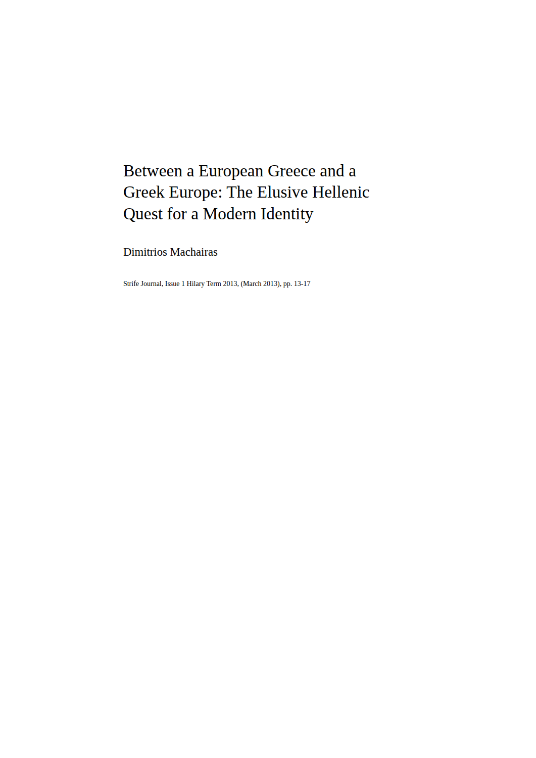Between a European Greece and a Greek Europe: The Elusive Hellenic Quest for a Modern Identity
Dimitrios Machairas
Strife Journal, Issue 1 Hilary Term 2013, (March 2013), pp. 13-17